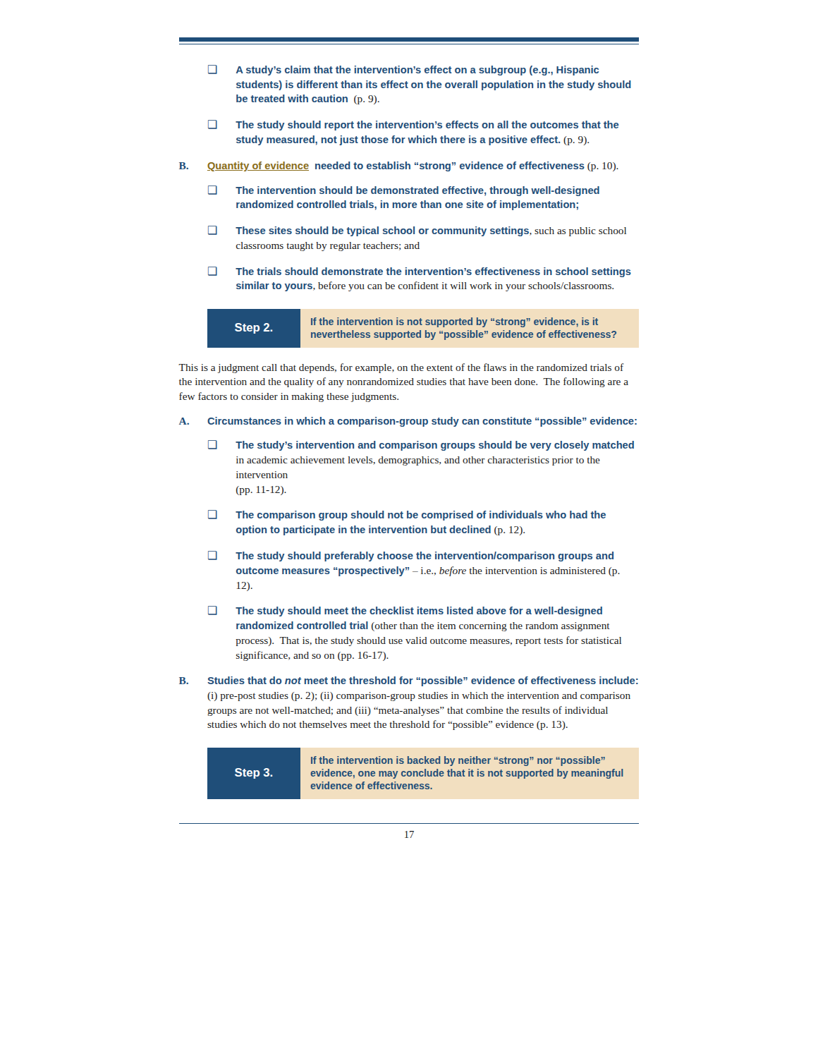❑
A study’s claim that the intervention’s effect on a subgroup (e.g., Hispanic students) is different than its effect on the overall population in the study should be treated with caution (p. 9).
❑
The study should report the intervention’s effects on all the outcomes that the study measured, not just those for which there is a positive effect. (p. 9).
B.
Quantity of evidence needed to establish “strong” evidence of effectiveness (p. 10).
❑
The intervention should be demonstrated effective, through well-designed randomized controlled trials, in more than one site of implementation;
❑
These sites should be typical school or community settings, such as public school classrooms taught by regular teachers; and
❑
The trials should demonstrate the intervention’s effectiveness in school settings similar to yours, before you can be confident it will work in your schools/classrooms.
Step 2.
If the intervention is not supported by “strong” evidence, is it nevertheless supported by “possible” evidence of effectiveness?
This is a judgment call that depends, for example, on the extent of the flaws in the randomized trials of the intervention and the quality of any nonrandomized studies that have been done. The following are a few factors to consider in making these judgments.
A.
Circumstances in which a comparison-group study can constitute “possible” evidence:
❑
The study’s intervention and comparison groups should be very closely matched
in academic achievement levels, demographics, and other characteristics prior to the intervention
(pp. 11-12).
❑
The comparison group should not be comprised of individuals who had the option to participate in the intervention but declined (p. 12).
❑
The study should preferably choose the intervention/comparison groups and outcome measures “prospectively” – i.e., before the intervention is administered (p. 12).
❑
The study should meet the checklist items listed above for a well-designed randomized controlled trial (other than the item concerning the random assignment process). That is, the study should use valid outcome measures, report tests for statistical significance, and so on (pp. 16-17).
B.
Studies that do not meet the threshold for “possible” evidence of effectiveness include:
(i) pre-post studies (p. 2); (ii) comparison-group studies in which the intervention and comparison groups are not well-matched; and (iii) “meta-analyses” that combine the results of individual studies which do not themselves meet the threshold for “possible” evidence (p. 13).
Step 3.
If the intervention is backed by neither “strong” nor “possible” evidence, one may conclude that it is not supported by meaningful evidence of effectiveness.
17